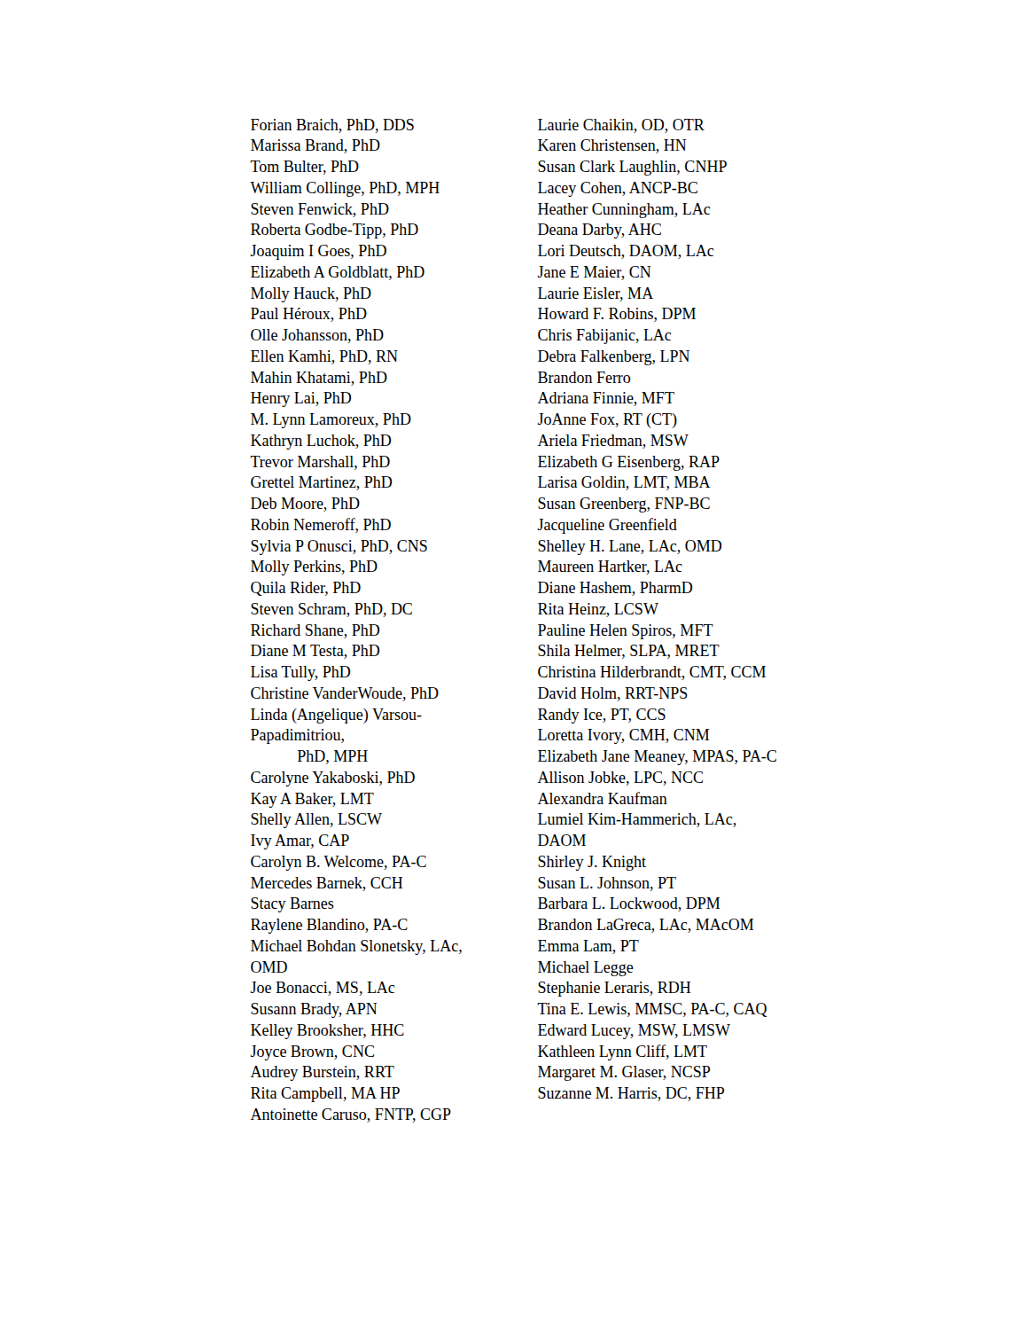Forian Braich, PhD, DDS
Marissa Brand, PhD
Tom Bulter, PhD
William Collinge, PhD, MPH
Steven Fenwick, PhD
Roberta Godbe-Tipp, PhD
Joaquim I Goes, PhD
Elizabeth A Goldblatt, PhD
Molly Hauck, PhD
Paul Héroux, PhD
Olle Johansson, PhD
Ellen Kamhi, PhD, RN
Mahin Khatami, PhD
Henry Lai, PhD
M. Lynn Lamoreux, PhD
Kathryn Luchok, PhD
Trevor Marshall, PhD
Grettel Martinez, PhD
Deb Moore, PhD
Robin Nemeroff, PhD
Sylvia P Onusci, PhD, CNS
Molly Perkins, PhD
Quila Rider, PhD
Steven Schram, PhD, DC
Richard Shane, PhD
Diane M Testa, PhD
Lisa Tully, PhD
Christine VanderWoude, PhD
Linda (Angelique) Varsou-Papadimitriou,PhD, MPH
Carolyne Yakaboski, PhD
Kay A Baker, LMT
Shelly Allen, LSCW
Ivy Amar, CAP
Carolyn B. Welcome, PA-C
Mercedes Barnek, CCH
Stacy Barnes
Raylene Blandino, PA-C
Michael Bohdan Slonetsky, LAc, OMD
Joe Bonacci, MS, LAc
Susann Brady, APN
Kelley Brooksher, HHC
Joyce Brown, CNC
Audrey Burstein, RRT
Rita Campbell, MA HP
Antoinette Caruso, FNTP, CGP
Laurie Chaikin, OD, OTR
Karen Christensen, HN
Susan Clark Laughlin, CNHP
Lacey Cohen, ANCP-BC
Heather Cunningham, LAc
Deana Darby, AHC
Lori Deutsch, DAOM, LAc
Jane E Maier, CN
Laurie Eisler, MA
Howard F. Robins, DPM
Chris Fabijanic, LAc
Debra Falkenberg, LPN
Brandon Ferro
Adriana Finnie, MFT
JoAnne Fox, RT (CT)
Ariela Friedman, MSW
Elizabeth G Eisenberg, RAP
Larisa Goldin, LMT, MBA
Susan Greenberg, FNP-BC
Jacqueline Greenfield
Shelley H. Lane, LAc, OMD
Maureen Hartker, LAc
Diane Hashem, PharmD
Rita Heinz, LCSW
Pauline Helen Spiros, MFT
Shila Helmer, SLPA, MRET
Christina Hilderbrandt, CMT, CCM
David Holm, RRT-NPS
Randy Ice, PT, CCS
Loretta Ivory, CMH, CNM
Elizabeth Jane Meaney, MPAS, PA-C
Allison Jobke, LPC, NCC
Alexandra Kaufman
Lumiel Kim-Hammerich, LAc, DAOM
Shirley J. Knight
Susan L. Johnson, PT
Barbara L. Lockwood, DPM
Brandon LaGreca, LAc, MAcOM
Emma Lam, PT
Michael Legge
Stephanie Leraris, RDH
Tina E. Lewis, MMSC, PA-C, CAQ
Edward Lucey, MSW, LMSW
Kathleen Lynn Cliff, LMT
Margaret M. Glaser, NCSP
Suzanne M. Harris, DC, FHP